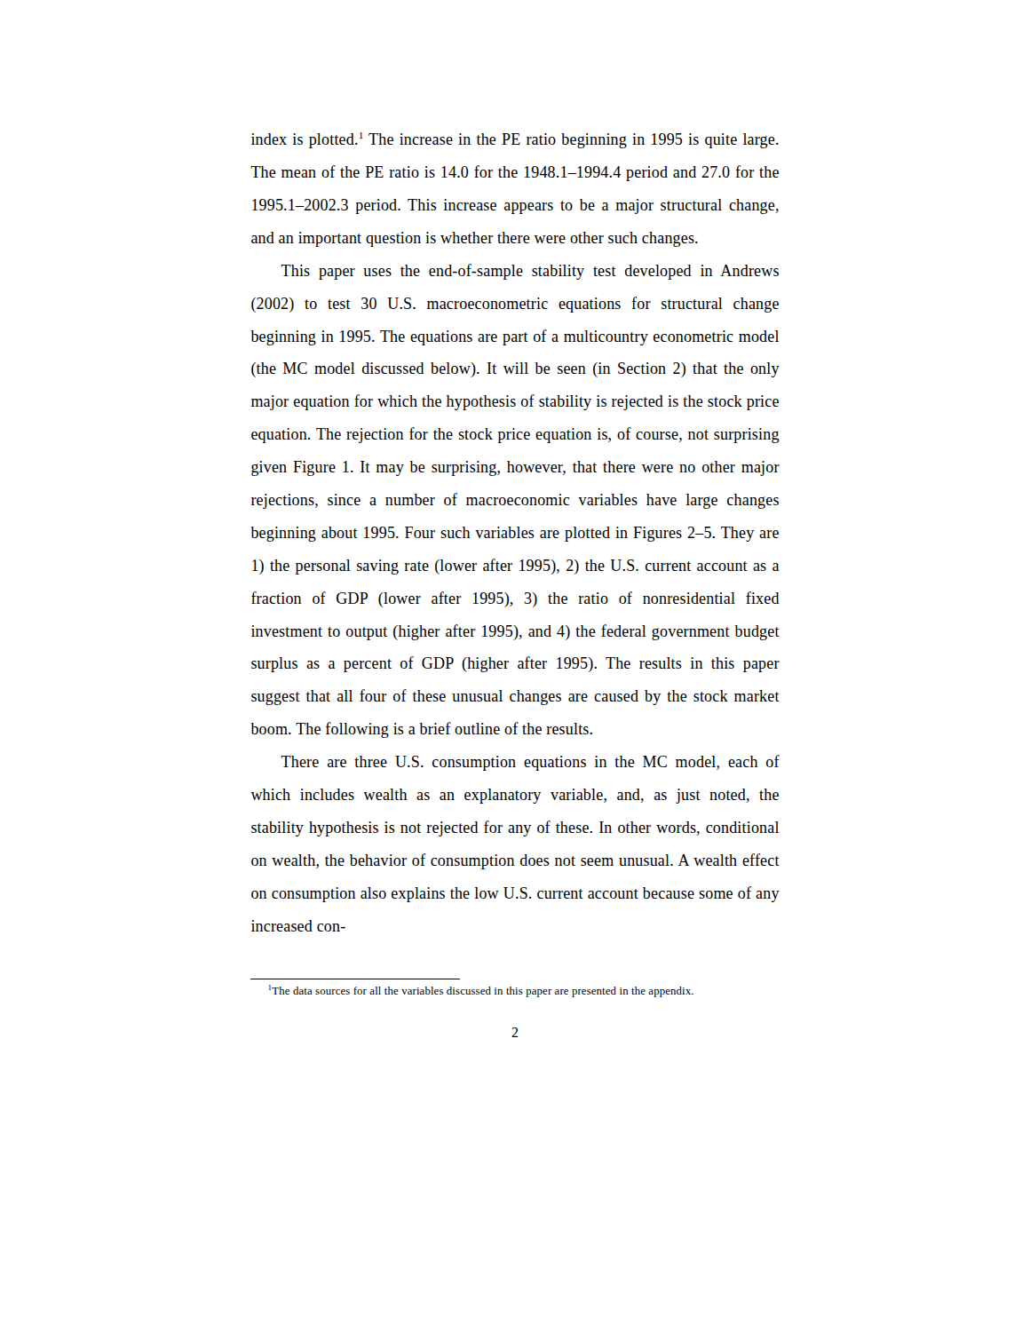index is plotted.1 The increase in the PE ratio beginning in 1995 is quite large. The mean of the PE ratio is 14.0 for the 1948.1–1994.4 period and 27.0 for the 1995.1–2002.3 period. This increase appears to be a major structural change, and an important question is whether there were other such changes.
This paper uses the end-of-sample stability test developed in Andrews (2002) to test 30 U.S. macroeconometric equations for structural change beginning in 1995. The equations are part of a multicountry econometric model (the MC model discussed below). It will be seen (in Section 2) that the only major equation for which the hypothesis of stability is rejected is the stock price equation. The rejection for the stock price equation is, of course, not surprising given Figure 1. It may be surprising, however, that there were no other major rejections, since a number of macroeconomic variables have large changes beginning about 1995. Four such variables are plotted in Figures 2–5. They are 1) the personal saving rate (lower after 1995), 2) the U.S. current account as a fraction of GDP (lower after 1995), 3) the ratio of nonresidential fixed investment to output (higher after 1995), and 4) the federal government budget surplus as a percent of GDP (higher after 1995). The results in this paper suggest that all four of these unusual changes are caused by the stock market boom. The following is a brief outline of the results.
There are three U.S. consumption equations in the MC model, each of which includes wealth as an explanatory variable, and, as just noted, the stability hypothesis is not rejected for any of these. In other words, conditional on wealth, the behavior of consumption does not seem unusual. A wealth effect on consumption also explains the low U.S. current account because some of any increased con-
1The data sources for all the variables discussed in this paper are presented in the appendix.
2